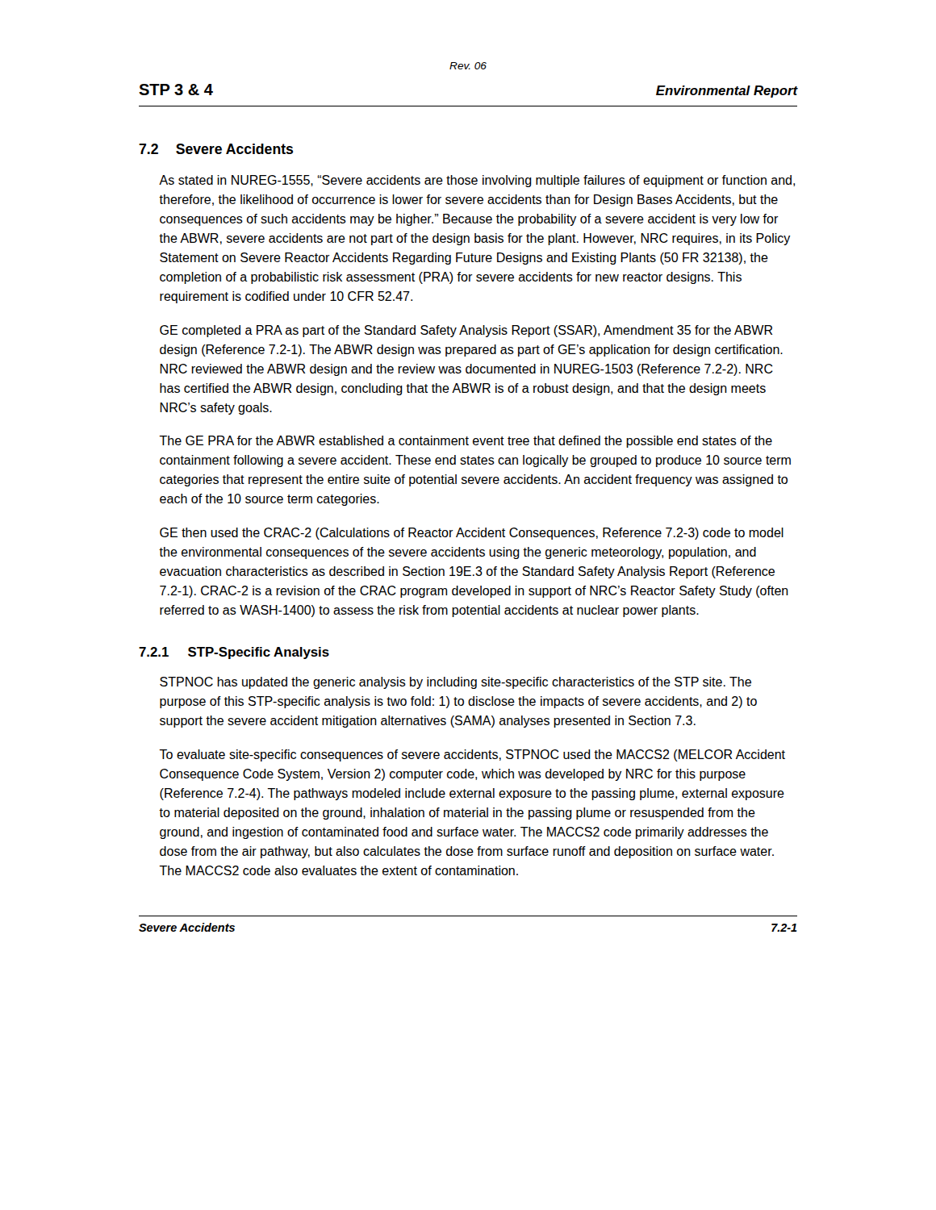Rev. 06
STP 3 & 4 Environmental Report
7.2 Severe Accidents
As stated in NUREG-1555, “Severe accidents are those involving multiple failures of equipment or function and, therefore, the likelihood of occurrence is lower for severe accidents than for Design Bases Accidents, but the consequences of such accidents may be higher.” Because the probability of a severe accident is very low for the ABWR, severe accidents are not part of the design basis for the plant. However, NRC requires, in its Policy Statement on Severe Reactor Accidents Regarding Future Designs and Existing Plants (50 FR 32138), the completion of a probabilistic risk assessment (PRA) for severe accidents for new reactor designs. This requirement is codified under 10 CFR 52.47.
GE completed a PRA as part of the Standard Safety Analysis Report (SSAR), Amendment 35 for the ABWR design (Reference 7.2-1). The ABWR design was prepared as part of GE’s application for design certification. NRC reviewed the ABWR design and the review was documented in NUREG-1503 (Reference 7.2-2). NRC has certified the ABWR design, concluding that the ABWR is of a robust design, and that the design meets NRC’s safety goals.
The GE PRA for the ABWR established a containment event tree that defined the possible end states of the containment following a severe accident. These end states can logically be grouped to produce 10 source term categories that represent the entire suite of potential severe accidents. An accident frequency was assigned to each of the 10 source term categories.
GE then used the CRAC-2 (Calculations of Reactor Accident Consequences, Reference 7.2-3) code to model the environmental consequences of the severe accidents using the generic meteorology, population, and evacuation characteristics as described in Section 19E.3 of the Standard Safety Analysis Report (Reference 7.2-1). CRAC-2 is a revision of the CRAC program developed in support of NRC’s Reactor Safety Study (often referred to as WASH-1400) to assess the risk from potential accidents at nuclear power plants.
7.2.1 STP-Specific Analysis
STPNOC has updated the generic analysis by including site-specific characteristics of the STP site. The purpose of this STP-specific analysis is two fold: 1) to disclose the impacts of severe accidents, and 2) to support the severe accident mitigation alternatives (SAMA) analyses presented in Section 7.3.
To evaluate site-specific consequences of severe accidents, STPNOC used the MACCS2 (MELCOR Accident Consequence Code System, Version 2) computer code, which was developed by NRC for this purpose (Reference 7.2-4). The pathways modeled include external exposure to the passing plume, external exposure to material deposited on the ground, inhalation of material in the passing plume or resuspended from the ground, and ingestion of contaminated food and surface water. The MACCS2 code primarily addresses the dose from the air pathway, but also calculates the dose from surface runoff and deposition on surface water. The MACCS2 code also evaluates the extent of contamination.
Severe Accidents 7.2-1